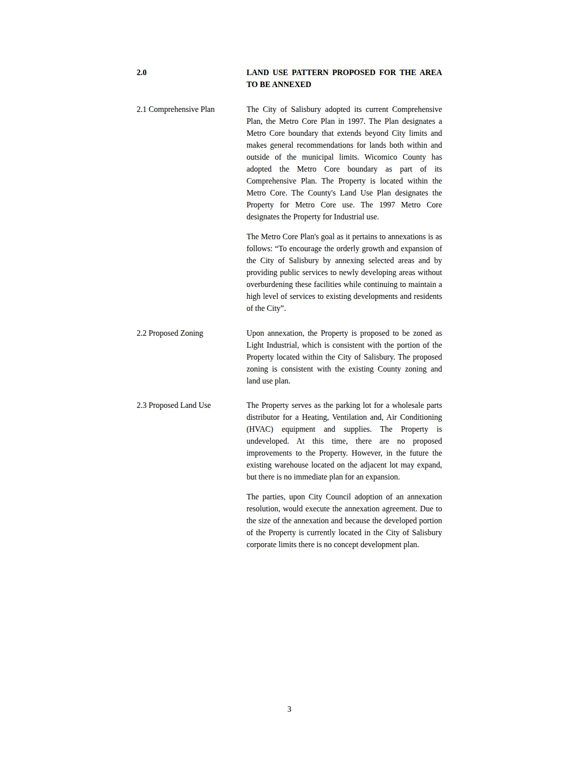2.0
Land Use Pattern Proposed for the Area to be Annexed
2.1 Comprehensive Plan
The City of Salisbury adopted its current Comprehensive Plan, the Metro Core Plan in 1997. The Plan designates a Metro Core boundary that extends beyond City limits and makes general recommendations for lands both within and outside of the municipal limits. Wicomico County has adopted the Metro Core boundary as part of its Comprehensive Plan. The Property is located within the Metro Core. The County's Land Use Plan designates the Property for Metro Core use. The 1997 Metro Core designates the Property for Industrial use.
The Metro Core Plan's goal as it pertains to annexations is as follows: “To encourage the orderly growth and expansion of the City of Salisbury by annexing selected areas and by providing public services to newly developing areas without overburdening these facilities while continuing to maintain a high level of services to existing developments and residents of the City”.
2.2 Proposed Zoning
Upon annexation, the Property is proposed to be zoned as Light Industrial, which is consistent with the portion of the Property located within the City of Salisbury. The proposed zoning is consistent with the existing County zoning and land use plan.
2.3 Proposed Land Use
The Property serves as the parking lot for a wholesale parts distributor for a Heating, Ventilation and, Air Conditioning (HVAC) equipment and supplies. The Property is undeveloped. At this time, there are no proposed improvements to the Property. However, in the future the existing warehouse located on the adjacent lot may expand, but there is no immediate plan for an expansion.
The parties, upon City Council adoption of an annexation resolution, would execute the annexation agreement. Due to the size of the annexation and because the developed portion of the Property is currently located in the City of Salisbury corporate limits there is no concept development plan.
3